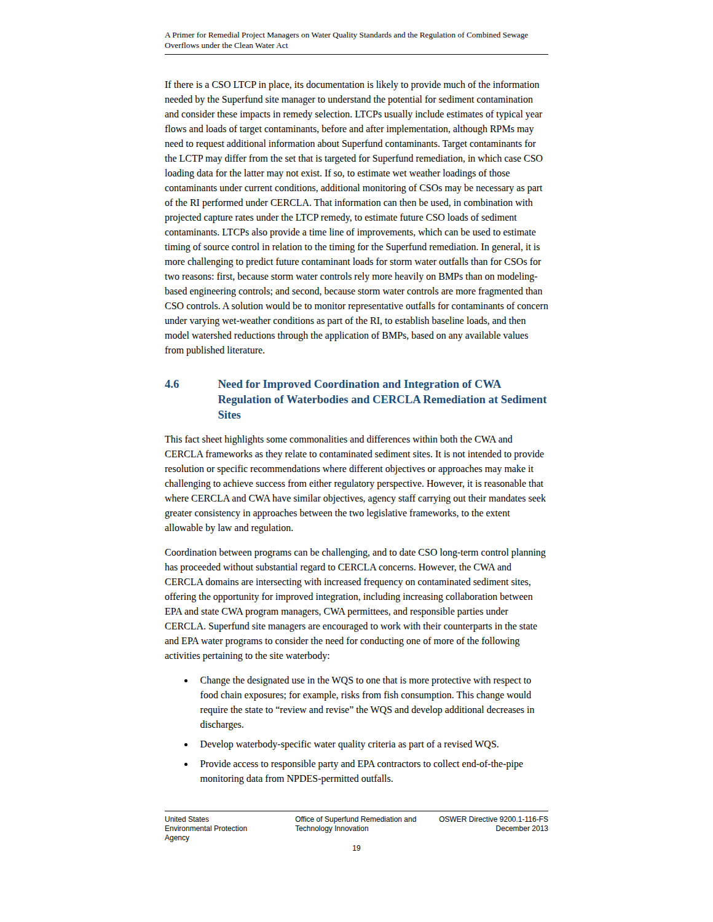A Primer for Remedial Project Managers on Water Quality Standards and the Regulation of Combined Sewage Overflows under the Clean Water Act
If there is a CSO LTCP in place, its documentation is likely to provide much of the information needed by the Superfund site manager to understand the potential for sediment contamination and consider these impacts in remedy selection. LTCPs usually include estimates of typical year flows and loads of target contaminants, before and after implementation, although RPMs may need to request additional information about Superfund contaminants. Target contaminants for the LCTP may differ from the set that is targeted for Superfund remediation, in which case CSO loading data for the latter may not exist. If so, to estimate wet weather loadings of those contaminants under current conditions, additional monitoring of CSOs may be necessary as part of the RI performed under CERCLA. That information can then be used, in combination with projected capture rates under the LTCP remedy, to estimate future CSO loads of sediment contaminants. LTCPs also provide a time line of improvements, which can be used to estimate timing of source control in relation to the timing for the Superfund remediation. In general, it is more challenging to predict future contaminant loads for storm water outfalls than for CSOs for two reasons: first, because storm water controls rely more heavily on BMPs than on modeling-based engineering controls; and second, because storm water controls are more fragmented than CSO controls. A solution would be to monitor representative outfalls for contaminants of concern under varying wet-weather conditions as part of the RI, to establish baseline loads, and then model watershed reductions through the application of BMPs, based on any available values from published literature.
4.6 Need for Improved Coordination and Integration of CWA Regulation of Waterbodies and CERCLA Remediation at Sediment Sites
This fact sheet highlights some commonalities and differences within both the CWA and CERCLA frameworks as they relate to contaminated sediment sites. It is not intended to provide resolution or specific recommendations where different objectives or approaches may make it challenging to achieve success from either regulatory perspective. However, it is reasonable that where CERCLA and CWA have similar objectives, agency staff carrying out their mandates seek greater consistency in approaches between the two legislative frameworks, to the extent allowable by law and regulation.
Coordination between programs can be challenging, and to date CSO long-term control planning has proceeded without substantial regard to CERCLA concerns. However, the CWA and CERCLA domains are intersecting with increased frequency on contaminated sediment sites, offering the opportunity for improved integration, including increasing collaboration between EPA and state CWA program managers, CWA permittees, and responsible parties under CERCLA. Superfund site managers are encouraged to work with their counterparts in the state and EPA water programs to consider the need for conducting one of more of the following activities pertaining to the site waterbody:
Change the designated use in the WQS to one that is more protective with respect to food chain exposures; for example, risks from fish consumption. This change would require the state to “review and revise” the WQS and develop additional decreases in discharges.
Develop waterbody-specific water quality criteria as part of a revised WQS.
Provide access to responsible party and EPA contractors to collect end-of-the-pipe monitoring data from NPDES-permitted outfalls.
| United States Environmental Protection Agency | Office of Superfund Remediation and Technology Innovation | OSWER Directive 9200.1-116-FS December 2013 |
19